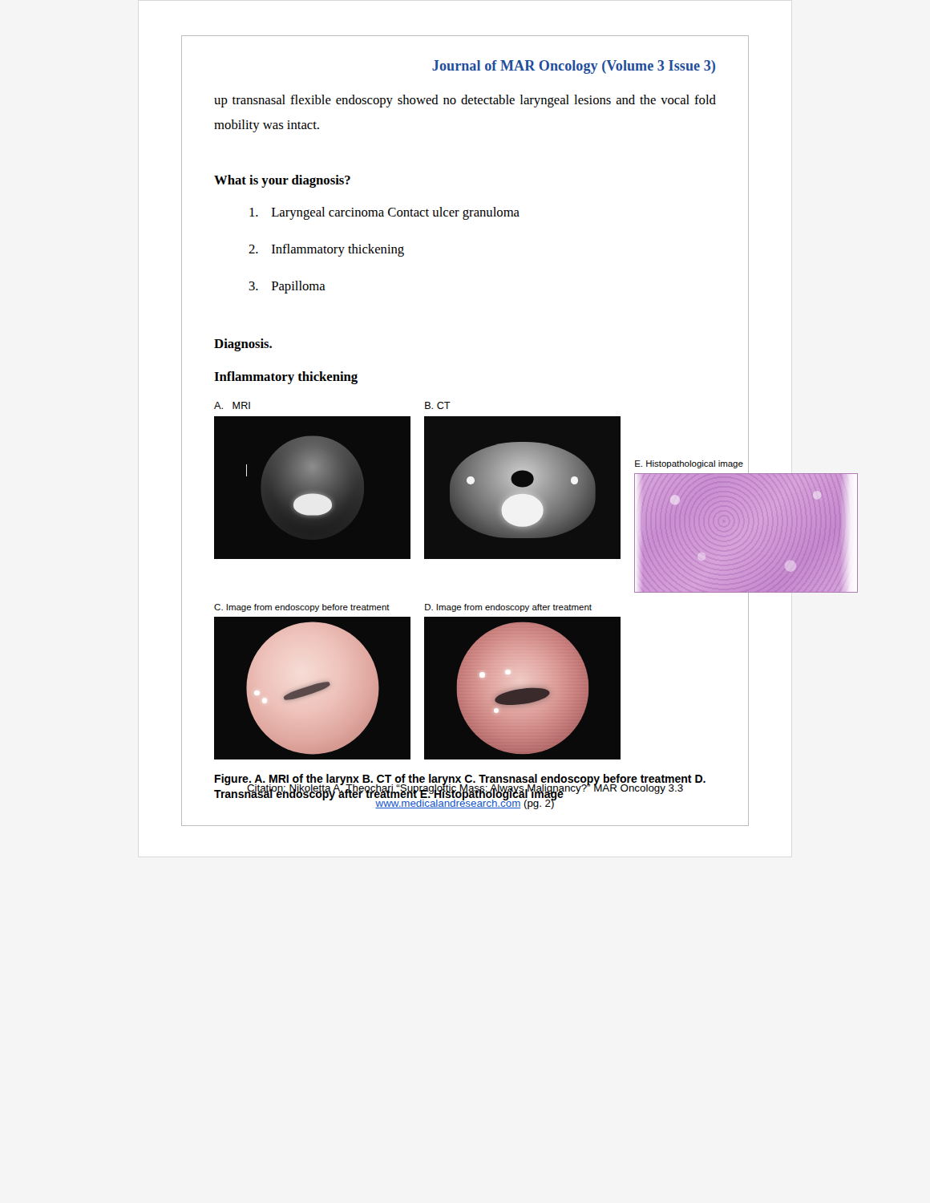Journal of MAR Oncology (Volume 3 Issue 3)
up transnasal flexible endoscopy showed no detectable laryngeal lesions and the vocal fold mobility was intact.
What is your diagnosis?
Laryngeal carcinoma Contact ulcer granuloma
Inflammatory thickening
Papilloma
Diagnosis.
Inflammatory thickening
A. MRI
B. CT
E. Histopathological image
C. Image from endoscopy before treatment
D. Image from endoscopy after treatment
Figure. A. MRI of the larynx B. CT of the larynx C. Transnasal endoscopy before treatment D. Transnasal endoscopy after treatment E. Histopathological image
Citation: Nikoletta A. Theochari “Supraglottic Mass: Always Malignancy?” MAR Oncology 3.3
www.medicalandresearch.com (pg. 2)